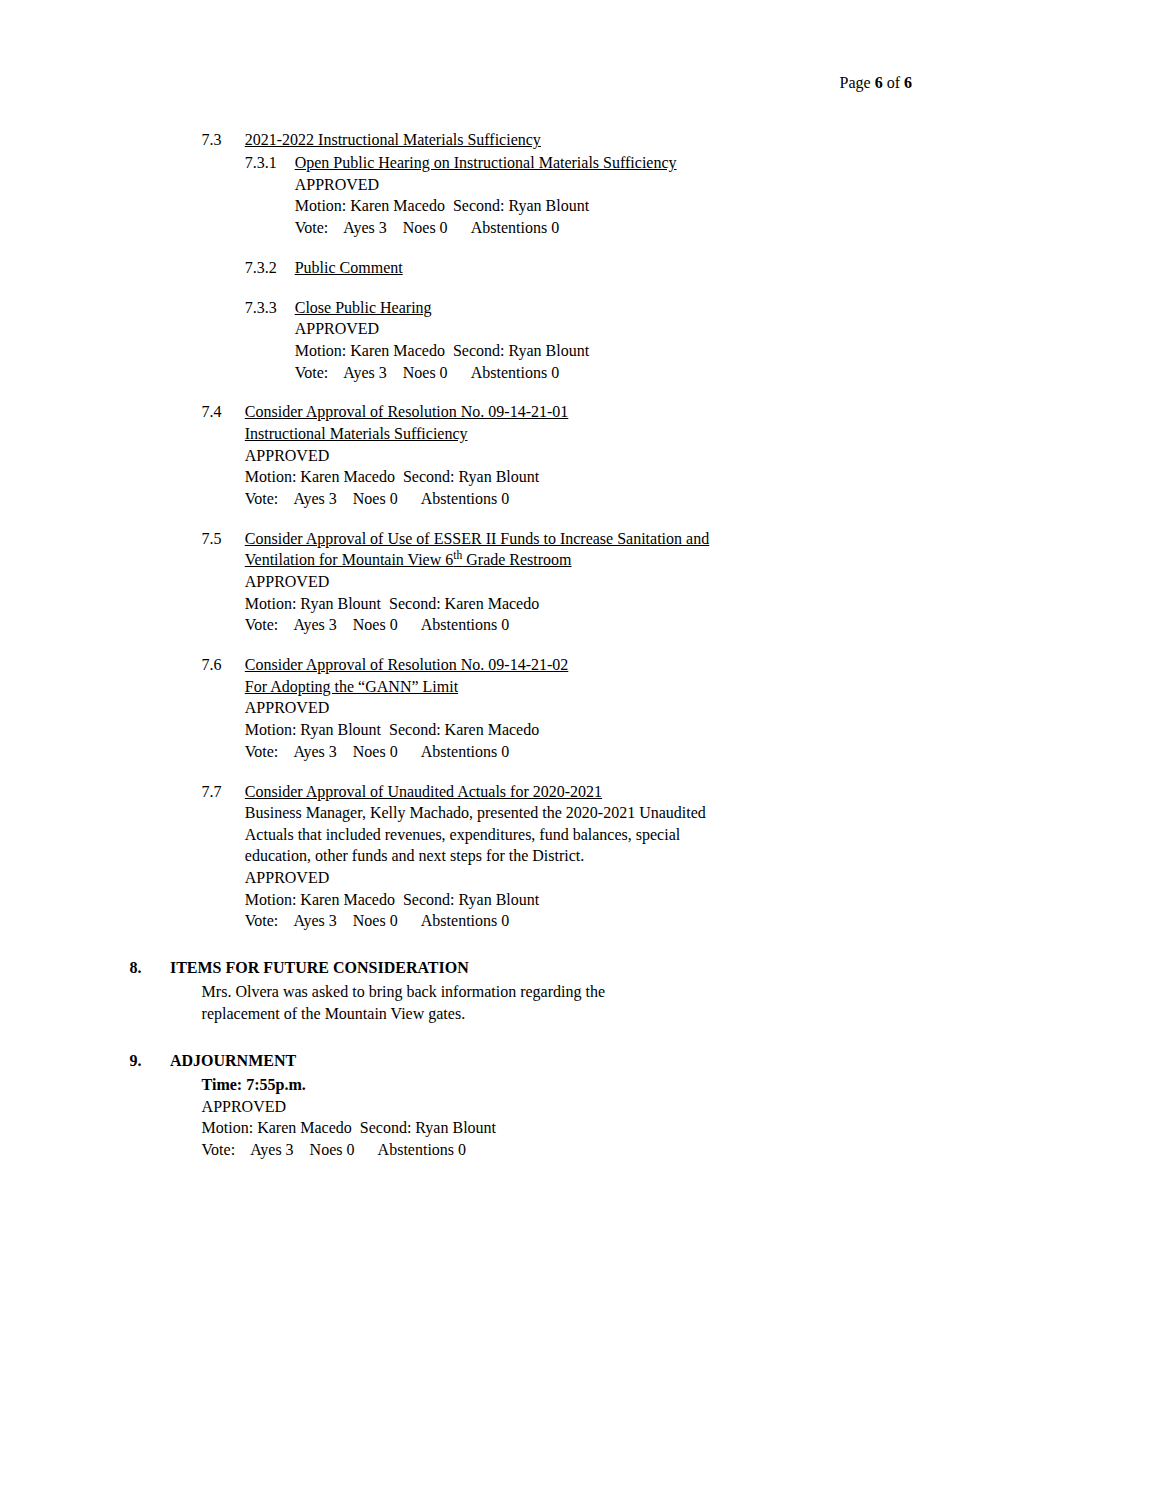Page 6 of 6
7.32021-2022 Instructional Materials Sufficiency
7.3.1 Open Public Hearing on Instructional Materials Sufficiency
APPROVED
Motion: Karen Macedo Second: Ryan Blount
Vote: Ayes 3 Noes 0 Abstentions 0
7.3.2 Public Comment
7.3.3 Close Public Hearing
APPROVED
Motion: Karen Macedo Second: Ryan Blount
Vote: Ayes 3 Noes 0 Abstentions 0
7.4 Consider Approval of Resolution No. 09-14-21-01
Instructional Materials Sufficiency
APPROVED
Motion: Karen Macedo Second: Ryan Blount
Vote: Ayes 3 Noes 0 Abstentions 0
7.5 Consider Approval of Use of ESSER II Funds to Increase Sanitation and
Ventilation for Mountain View 6th Grade Restroom
APPROVED
Motion: Ryan Blount Second: Karen Macedo
Vote: Ayes 3 Noes 0 Abstentions 0
7.6 Consider Approval of Resolution No. 09-14-21-02
For Adopting the “GANN” Limit
APPROVED
Motion: Ryan Blount Second: Karen Macedo
Vote: Ayes 3 Noes 0 Abstentions 0
7.7 Consider Approval of Unaudited Actuals for 2020-2021
Business Manager, Kelly Machado, presented the 2020-2021 Unaudited
Actuals that included revenues, expenditures, fund balances, special
education, other funds and next steps for the District.
APPROVED
Motion: Karen Macedo Second: Ryan Blount
Vote: Ayes 3 Noes 0 Abstentions 0
8. ITEMS FOR FUTURE CONSIDERATION
Mrs. Olvera was asked to bring back information regarding the
replacement of the Mountain View gates.
9. ADJOURNMENT
Time: 7:55p.m.
APPROVED
Motion: Karen Macedo Second: Ryan Blount
Vote: Ayes 3 Noes 0 Abstentions 0